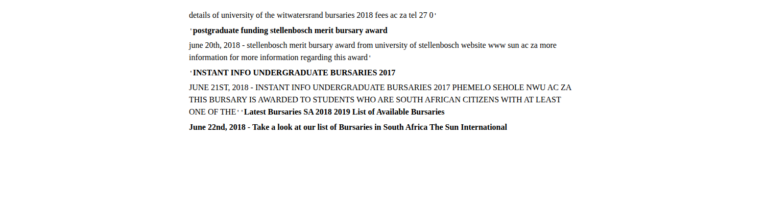details of university of the witwatersrand bursaries 2018 fees ac za tel 27 0'
'postgraduate funding stellenbosch merit bursary award
june 20th, 2018 - stellenbosch merit bursary award from university of stellenbosch website www sun ac za more information for more information regarding this award'
'INSTANT INFO UNDERGRADUATE BURSARIES 2017
JUNE 21ST, 2018 - INSTANT INFO UNDERGRADUATE BURSARIES 2017 PHEMELO SEHOLE NWU AC ZA THIS BURSARY IS AWARDED TO STUDENTS WHO ARE SOUTH AFRICAN CITIZENS WITH AT LEAST ONE OF THE''Latest Bursaries SA 2018 2019 List of Available Bursaries
June 22nd, 2018 - Take a look at our list of Bursaries in South Africa The Sun International